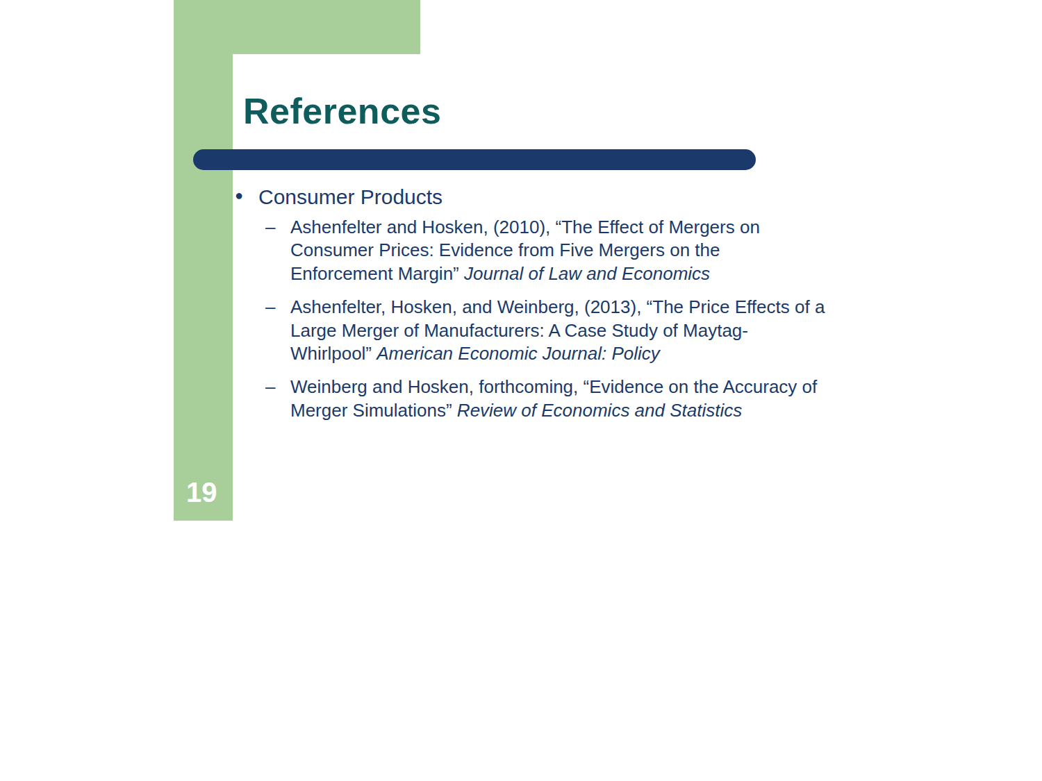References
Consumer Products
Ashenfelter and Hosken, (2010), “The Effect of Mergers on Consumer Prices: Evidence from Five Mergers on the Enforcement Margin” Journal of Law and Economics
Ashenfelter, Hosken, and Weinberg, (2013), “The Price Effects of a Large Merger of Manufacturers: A Case Study of Maytag-Whirlpool” American Economic Journal: Policy
Weinberg and Hosken, forthcoming, “Evidence on the Accuracy of Merger Simulations” Review of Economics and Statistics
19